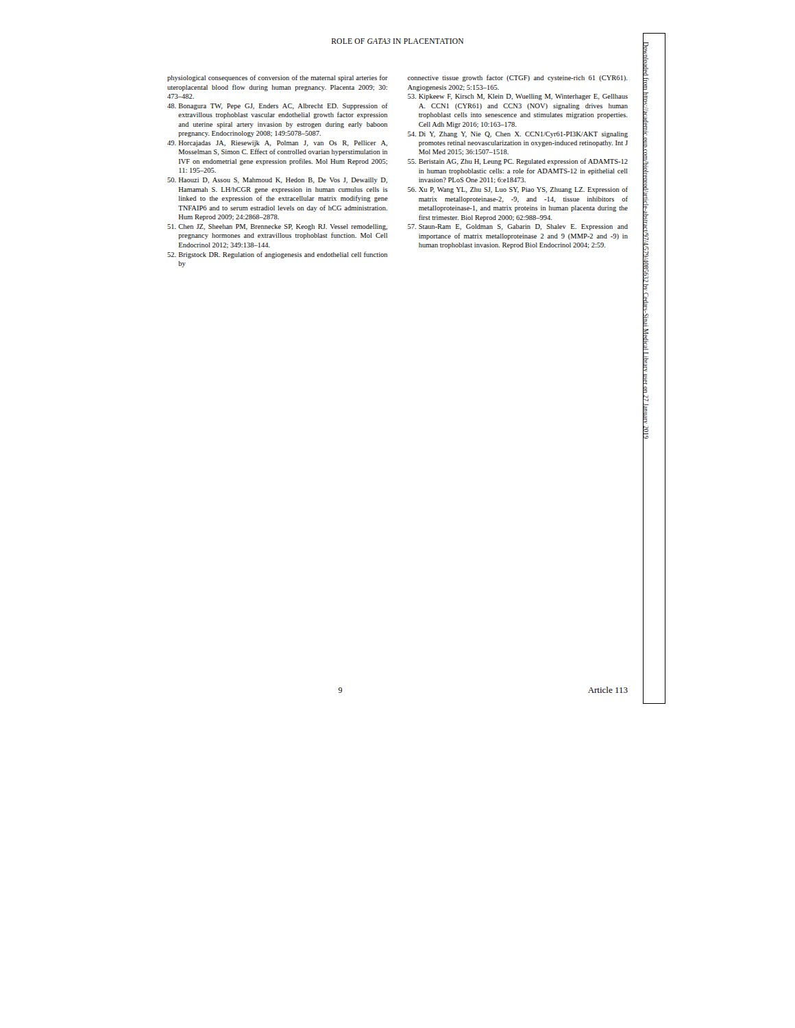ROLE OF GATA3 IN PLACENTATION
physiological consequences of conversion of the maternal spiral arteries for uteroplacental blood flow during human pregnancy. Placenta 2009; 30: 473–482.
48. Bonagura TW, Pepe GJ, Enders AC, Albrecht ED. Suppression of extravillous trophoblast vascular endothelial growth factor expression and uterine spiral artery invasion by estrogen during early baboon pregnancy. Endocrinology 2008; 149:5078–5087.
49. Horcajadas JA, Riesewijk A, Polman J, van Os R, Pellicer A, Mosselman S, Simon C. Effect of controlled ovarian hyperstimulation in IVF on endometrial gene expression profiles. Mol Hum Reprod 2005; 11: 195–205.
50. Haouzi D, Assou S, Mahmoud K, Hedon B, De Vos J, Dewailly D, Hamamah S. LH/hCGR gene expression in human cumulus cells is linked to the expression of the extracellular matrix modifying gene TNFAIP6 and to serum estradiol levels on day of hCG administration. Hum Reprod 2009; 24:2868–2878.
51. Chen JZ, Sheehan PM, Brennecke SP, Keogh RJ. Vessel remodelling, pregnancy hormones and extravillous trophoblast function. Mol Cell Endocrinol 2012; 349:138–144.
52. Brigstock DR. Regulation of angiogenesis and endothelial cell function by
connective tissue growth factor (CTGF) and cysteine-rich 61 (CYR61). Angiogenesis 2002; 5:153–165.
53. Kipkeew F, Kirsch M, Klein D, Wuelling M, Winterhager E, Gellhaus A. CCN1 (CYR61) and CCN3 (NOV) signaling drives human trophoblast cells into senescence and stimulates migration properties. Cell Adh Migr 2016; 10:163–178.
54. Di Y, Zhang Y, Nie Q, Chen X. CCN1/Cyr61-PI3K/AKT signaling promotes retinal neovascularization in oxygen-induced retinopathy. Int J Mol Med 2015; 36:1507–1518.
55. Beristain AG, Zhu H, Leung PC. Regulated expression of ADAMTS-12 in human trophoblastic cells: a role for ADAMTS-12 in epithelial cell invasion? PLoS One 2011; 6:e18473.
56. Xu P, Wang YL, Zhu SJ, Luo SY, Piao YS, Zhuang LZ. Expression of matrix metalloproteinase-2, -9, and -14, tissue inhibitors of metalloproteinase-1, and matrix proteins in human placenta during the first trimester. Biol Reprod 2000; 62:988–994.
57. Staun-Ram E, Goldman S, Gabarin D, Shalev E. Expression and importance of matrix metalloproteinase 2 and 9 (MMP-2 and -9) in human trophoblast invasion. Reprod Biol Endocrinol 2004; 2:59.
9 Article 113
Downloaded from https://academic.oup.com/biolreprod/article-abstract/97/4/579/4085632 by Cedars-Sinai Medical Library user on 27 January 2019